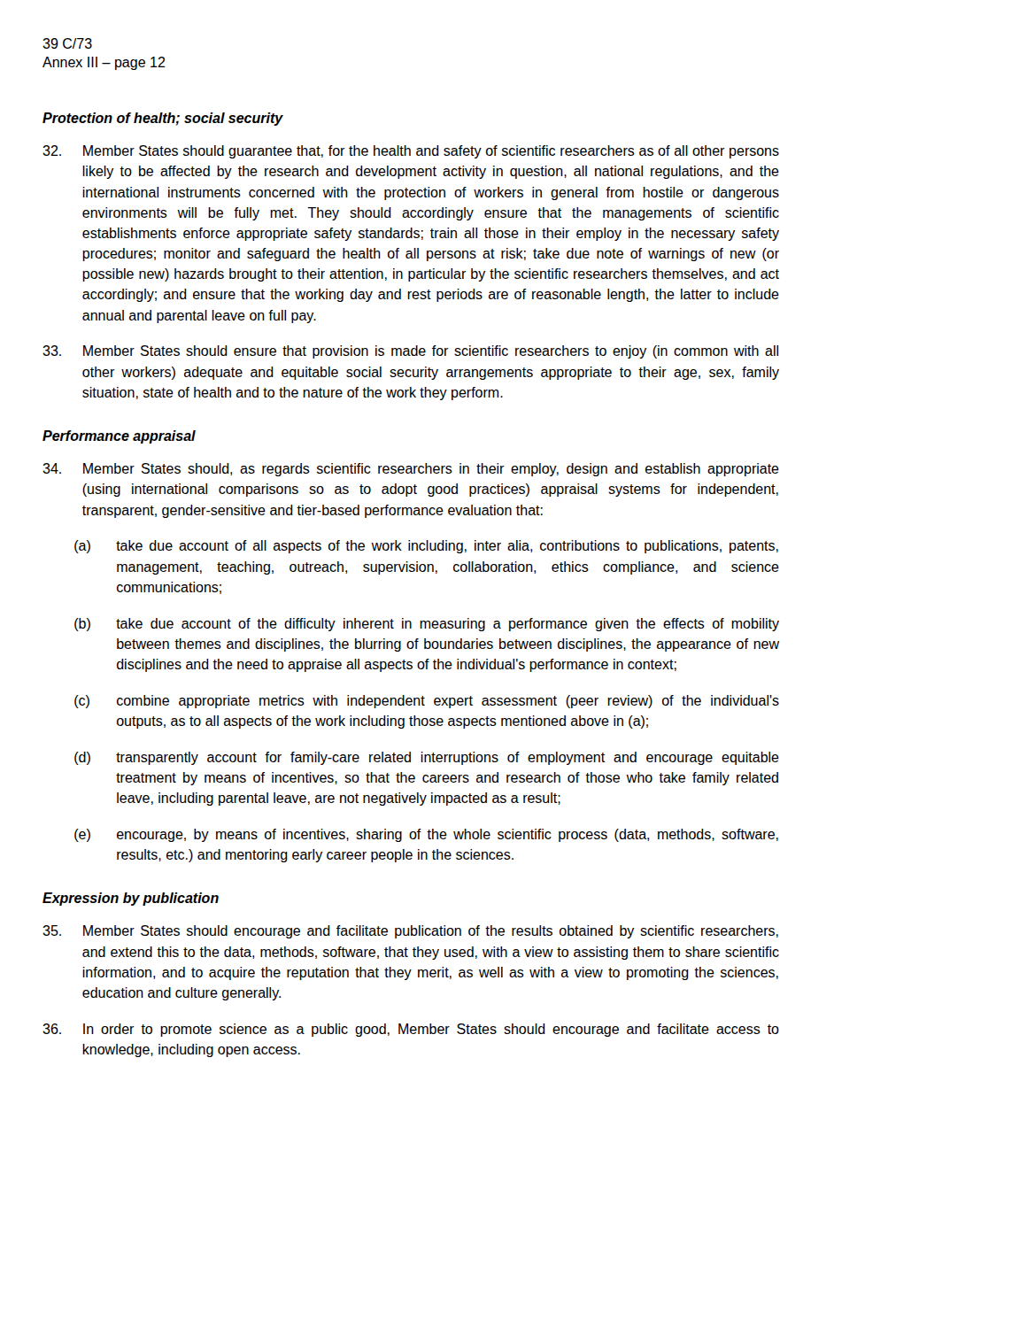39 C/73
Annex III – page 12
Protection of health; social security
32.
Member States should guarantee that, for the health and safety of scientific researchers as of all other persons likely to be affected by the research and development activity in question, all national regulations, and the international instruments concerned with the protection of workers in general from hostile or dangerous environments will be fully met. They should accordingly ensure that the managements of scientific establishments enforce appropriate safety standards; train all those in their employ in the necessary safety procedures; monitor and safeguard the health of all persons at risk; take due note of warnings of new (or possible new) hazards brought to their attention, in particular by the scientific researchers themselves, and act accordingly; and ensure that the working day and rest periods are of reasonable length, the latter to include annual and parental leave on full pay.
33.
Member States should ensure that provision is made for scientific researchers to enjoy (in common with all other workers) adequate and equitable social security arrangements appropriate to their age, sex, family situation, state of health and to the nature of the work they perform.
Performance appraisal
34.
Member States should, as regards scientific researchers in their employ, design and establish appropriate (using international comparisons so as to adopt good practices) appraisal systems for independent, transparent, gender-sensitive and tier-based performance evaluation that:
(a) take due account of all aspects of the work including, inter alia, contributions to publications, patents, management, teaching, outreach, supervision, collaboration, ethics compliance, and science communications;
(b) take due account of the difficulty inherent in measuring a performance given the effects of mobility between themes and disciplines, the blurring of boundaries between disciplines, the appearance of new disciplines and the need to appraise all aspects of the individual's performance in context;
(c) combine appropriate metrics with independent expert assessment (peer review) of the individual's outputs, as to all aspects of the work including those aspects mentioned above in (a);
(d) transparently account for family-care related interruptions of employment and encourage equitable treatment by means of incentives, so that the careers and research of those who take family related leave, including parental leave, are not negatively impacted as a result;
(e) encourage, by means of incentives, sharing of the whole scientific process (data, methods, software, results, etc.) and mentoring early career people in the sciences.
Expression by publication
35.
Member States should encourage and facilitate publication of the results obtained by scientific researchers, and extend this to the data, methods, software, that they used, with a view to assisting them to share scientific information, and to acquire the reputation that they merit, as well as with a view to promoting the sciences, education and culture generally.
36.
In order to promote science as a public good, Member States should encourage and facilitate access to knowledge, including open access.